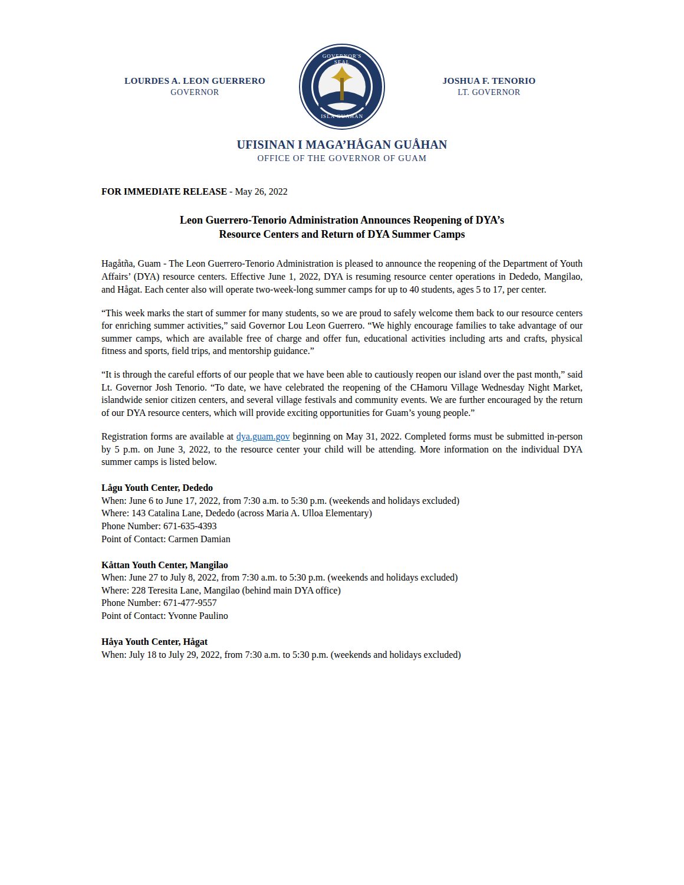LOURDES A. LEON GUERRERO
GOVERNOR
GOVERNOR'S SEAL ISLA GUAHAN
JOSHUA F. TENORIO
LT. GOVERNOR
UFISINAN I MAGA’HÅGAN GUÅHAN
OFFICE OF THE GOVERNOR OF GUAM
FOR IMMEDIATE RELEASE - May 26, 2022
Leon Guerrero-Tenorio Administration Announces Reopening of DYA’s
Resource Centers and Return of DYA Summer Camps
Hagåtña, Guam - The Leon Guerrero-Tenorio Administration is pleased to announce the reopening of the Department of Youth Affairs’ (DYA) resource centers. Effective June 1, 2022, DYA is resuming resource center operations in Dededo, Mangilao, and Hågat. Each center also will operate two-week-long summer camps for up to 40 students, ages 5 to 17, per center.
“This week marks the start of summer for many students, so we are proud to safely welcome them back to our resource centers for enriching summer activities,” said Governor Lou Leon Guerrero. “We highly encourage families to take advantage of our summer camps, which are available free of charge and offer fun, educational activities including arts and crafts, physical fitness and sports, field trips, and mentorship guidance.”
“It is through the careful efforts of our people that we have been able to cautiously reopen our island over the past month,” said Lt. Governor Josh Tenorio. “To date, we have celebrated the reopening of the CHamoru Village Wednesday Night Market, islandwide senior citizen centers, and several village festivals and community events. We are further encouraged by the return of our DYA resource centers, which will provide exciting opportunities for Guam’s young people.”
Registration forms are available at dya.guam.gov beginning on May 31, 2022. Completed forms must be submitted in-person by 5 p.m. on June 3, 2022, to the resource center your child will be attending. More information on the individual DYA summer camps is listed below.
Lågu Youth Center, Dededo
When: June 6 to June 17, 2022, from 7:30 a.m. to 5:30 p.m. (weekends and holidays excluded)
Where: 143 Catalina Lane, Dededo (across Maria A. Ulloa Elementary)
Phone Number: 671-635-4393
Point of Contact: Carmen Damian
Kåttan Youth Center, Mangilao
When: June 27 to July 8, 2022, from 7:30 a.m. to 5:30 p.m. (weekends and holidays excluded)
Where: 228 Teresita Lane, Mangilao (behind main DYA office)
Phone Number: 671-477-9557
Point of Contact: Yvonne Paulino
Håya Youth Center, Hågat
When: July 18 to July 29, 2022, from 7:30 a.m. to 5:30 p.m. (weekends and holidays excluded)